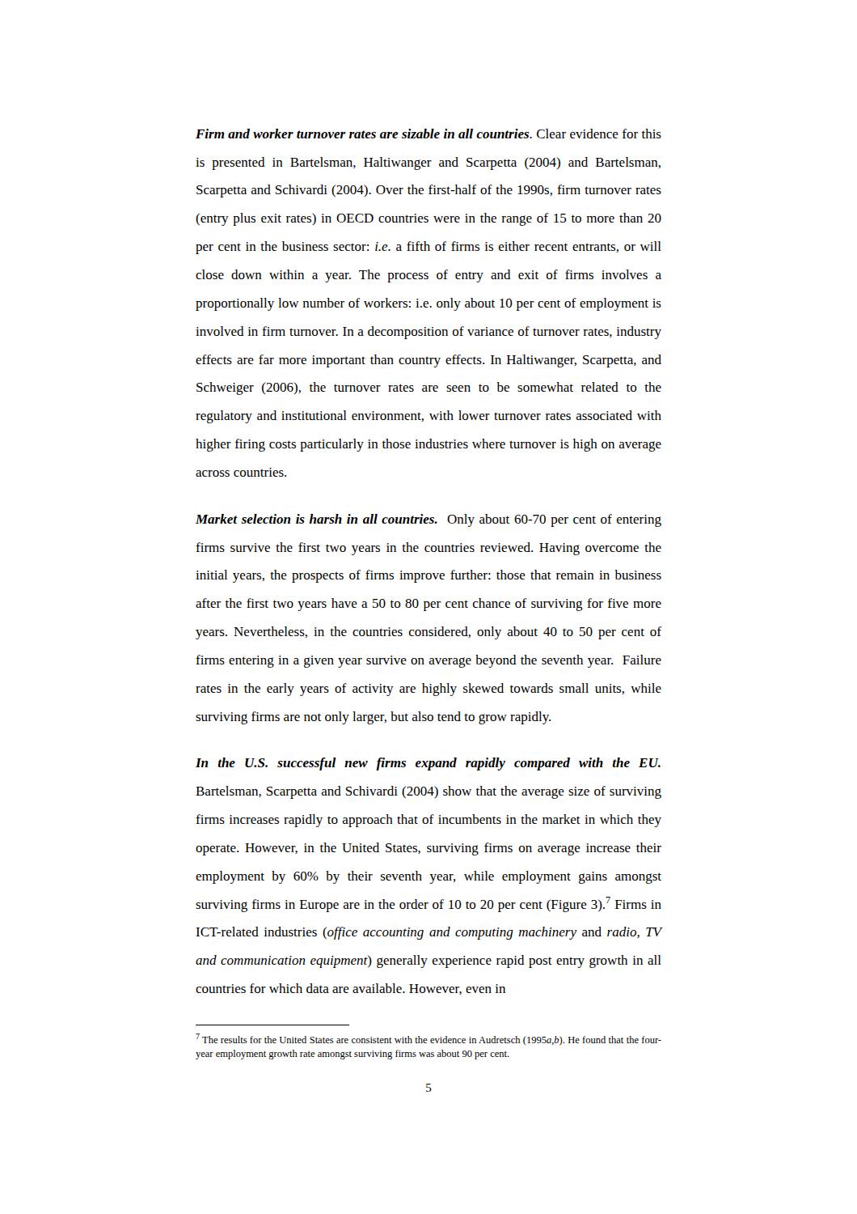Firm and worker turnover rates are sizable in all countries. Clear evidence for this is presented in Bartelsman, Haltiwanger and Scarpetta (2004) and Bartelsman, Scarpetta and Schivardi (2004). Over the first-half of the 1990s, firm turnover rates (entry plus exit rates) in OECD countries were in the range of 15 to more than 20 per cent in the business sector: i.e. a fifth of firms is either recent entrants, or will close down within a year. The process of entry and exit of firms involves a proportionally low number of workers: i.e. only about 10 per cent of employment is involved in firm turnover. In a decomposition of variance of turnover rates, industry effects are far more important than country effects. In Haltiwanger, Scarpetta, and Schweiger (2006), the turnover rates are seen to be somewhat related to the regulatory and institutional environment, with lower turnover rates associated with higher firing costs particularly in those industries where turnover is high on average across countries.
Market selection is harsh in all countries. Only about 60-70 per cent of entering firms survive the first two years in the countries reviewed. Having overcome the initial years, the prospects of firms improve further: those that remain in business after the first two years have a 50 to 80 per cent chance of surviving for five more years. Nevertheless, in the countries considered, only about 40 to 50 per cent of firms entering in a given year survive on average beyond the seventh year. Failure rates in the early years of activity are highly skewed towards small units, while surviving firms are not only larger, but also tend to grow rapidly.
In the U.S. successful new firms expand rapidly compared with the EU. Bartelsman, Scarpetta and Schivardi (2004) show that the average size of surviving firms increases rapidly to approach that of incumbents in the market in which they operate. However, in the United States, surviving firms on average increase their employment by 60% by their seventh year, while employment gains amongst surviving firms in Europe are in the order of 10 to 20 per cent (Figure 3).7 Firms in ICT-related industries (office accounting and computing machinery and radio, TV and communication equipment) generally experience rapid post entry growth in all countries for which data are available. However, even in
7 The results for the United States are consistent with the evidence in Audretsch (1995a,b). He found that the four-year employment growth rate amongst surviving firms was about 90 per cent.
5